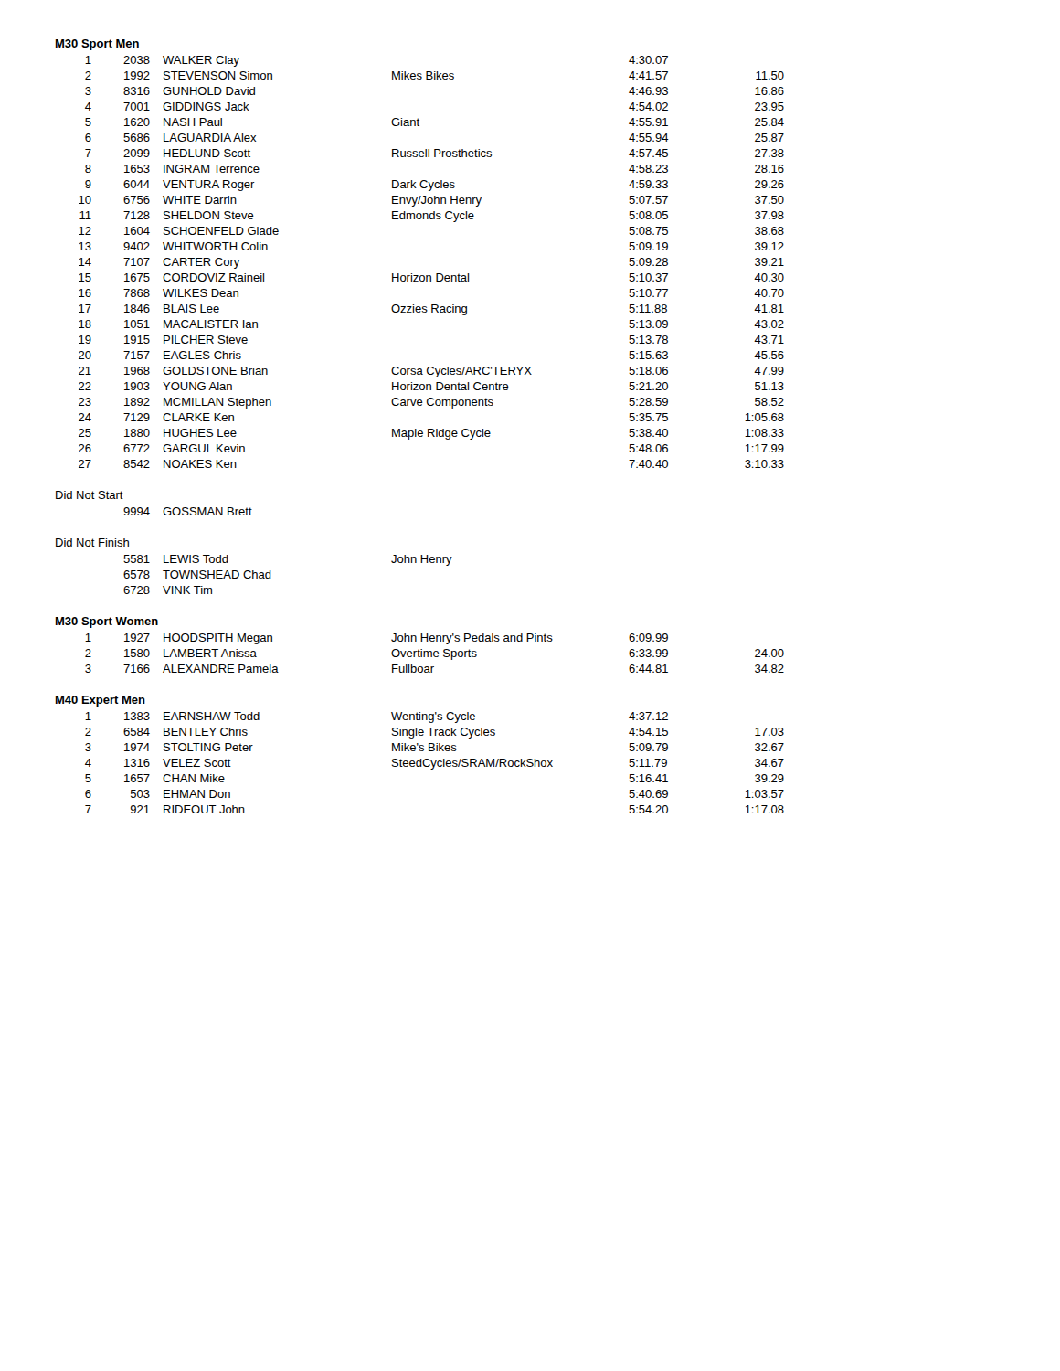M30 Sport Men
| 1 | 2038 | WALKER Clay | | 4:30.07 | |
| 2 | 1992 | STEVENSON Simon | Mikes Bikes | 4:41.57 | 11.50 |
| 3 | 8316 | GUNHOLD David | | 4:46.93 | 16.86 |
| 4 | 7001 | GIDDINGS Jack | | 4:54.02 | 23.95 |
| 5 | 1620 | NASH Paul | Giant | 4:55.91 | 25.84 |
| 6 | 5686 | LAGUARDIA Alex | | 4:55.94 | 25.87 |
| 7 | 2099 | HEDLUND Scott | Russell Prosthetics | 4:57.45 | 27.38 |
| 8 | 1653 | INGRAM Terrence | | 4:58.23 | 28.16 |
| 9 | 6044 | VENTURA Roger | Dark Cycles | 4:59.33 | 29.26 |
| 10 | 6756 | WHITE Darrin | Envy/John Henry | 5:07.57 | 37.50 |
| 11 | 7128 | SHELDON Steve | Edmonds Cycle | 5:08.05 | 37.98 |
| 12 | 1604 | SCHOENFELD Glade | | 5:08.75 | 38.68 |
| 13 | 9402 | WHITWORTH Colin | | 5:09.19 | 39.12 |
| 14 | 7107 | CARTER Cory | | 5:09.28 | 39.21 |
| 15 | 1675 | CORDOVIZ Raineil | Horizon Dental | 5:10.37 | 40.30 |
| 16 | 7868 | WILKES Dean | | 5:10.77 | 40.70 |
| 17 | 1846 | BLAIS Lee | Ozzies Racing | 5:11.88 | 41.81 |
| 18 | 1051 | MACALISTER Ian | | 5:13.09 | 43.02 |
| 19 | 1915 | PILCHER Steve | | 5:13.78 | 43.71 |
| 20 | 7157 | EAGLES Chris | | 5:15.63 | 45.56 |
| 21 | 1968 | GOLDSTONE Brian | Corsa Cycles/ARC'TERYX | 5:18.06 | 47.99 |
| 22 | 1903 | YOUNG Alan | Horizon Dental Centre | 5:21.20 | 51.13 |
| 23 | 1892 | MCMILLAN Stephen | Carve Components | 5:28.59 | 58.52 |
| 24 | 7129 | CLARKE Ken | | 5:35.75 | 1:05.68 |
| 25 | 1880 | HUGHES Lee | Maple Ridge Cycle | 5:38.40 | 1:08.33 |
| 26 | 6772 | GARGUL Kevin | | 5:48.06 | 1:17.99 |
| 27 | 8542 | NOAKES Ken | | 7:40.40 | 3:10.33 |
Did Not Start
| | 9994 | GOSSMAN Brett | | | |
Did Not Finish
| | 5581 | LEWIS Todd | John Henry | | |
| | 6578 | TOWNSHEAD Chad | | | |
| | 6728 | VINK Tim | | | |
M30 Sport Women
| 1 | 1927 | HOODSPITH Megan | John Henry's Pedals and Pints | 6:09.99 | |
| 2 | 1580 | LAMBERT Anissa | Overtime Sports | 6:33.99 | 24.00 |
| 3 | 7166 | ALEXANDRE Pamela | Fullboar | 6:44.81 | 34.82 |
M40 Expert Men
| 1 | 1383 | EARNSHAW Todd | Wenting's Cycle | 4:37.12 | |
| 2 | 6584 | BENTLEY Chris | Single Track Cycles | 4:54.15 | 17.03 |
| 3 | 1974 | STOLTING Peter | Mike's Bikes | 5:09.79 | 32.67 |
| 4 | 1316 | VELEZ Scott | SteedCycles/SRAM/RockShox | 5:11.79 | 34.67 |
| 5 | 1657 | CHAN Mike | | 5:16.41 | 39.29 |
| 6 | 503 | EHMAN Don | | 5:40.69 | 1:03.57 |
| 7 | 921 | RIDEOUT John | | 5:54.20 | 1:17.08 |